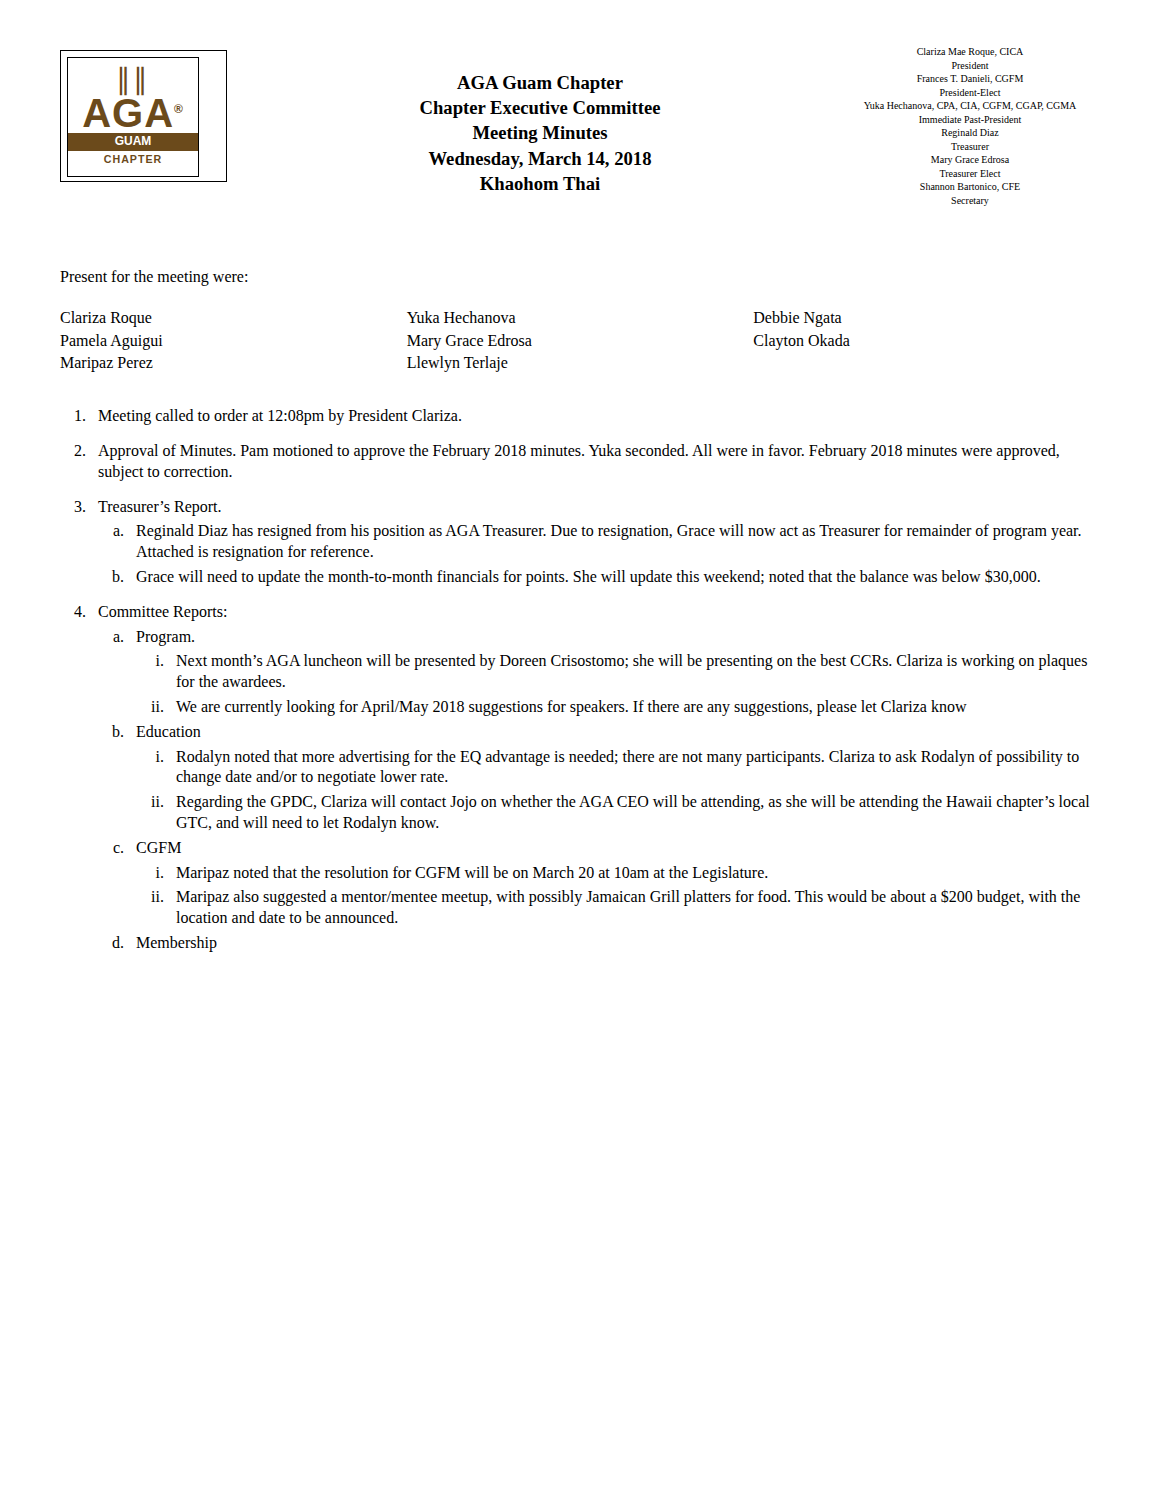∥∥
AGA®
GUAM
CHAPTER
AGA Guam Chapter
Chapter Executive Committee
Meeting Minutes
Wednesday, March 14, 2018
Khaohom Thai
Clariza Mae Roque, CICA
President
Frances T. Danieli, CGFM
President-Elect
Yuka Hechanova, CPA, CIA, CGFM, CGAP, CGMA
Immediate Past-President
Reginald Diaz
Treasurer
Mary Grace Edrosa
Treasurer Elect
Shannon Bartonico, CFE
Secretary
Present for the meeting were:
| Clariza Roque | Yuka Hechanova | Debbie Ngata |
| Pamela Aguigui | Mary Grace Edrosa | Clayton Okada |
| Maripaz Perez | Llewlyn Terlaje | |
Meeting called to order at 12:08pm by President Clariza.
Approval of Minutes. Pam motioned to approve the February 2018 minutes. Yuka seconded. All were in favor. February 2018 minutes were approved, subject to correction.
Treasurer’s Report.
Reginald Diaz has resigned from his position as AGA Treasurer. Due to resignation, Grace will now act as Treasurer for remainder of program year. Attached is resignation for reference.
Grace will need to update the month-to-month financials for points. She will update this weekend; noted that the balance was below $30,000.
Committee Reports:
Program.
Next month’s AGA luncheon will be presented by Doreen Crisostomo; she will be presenting on the best CCRs. Clariza is working on plaques for the awardees.
We are currently looking for April/May 2018 suggestions for speakers. If there are any suggestions, please let Clariza know
Education
Rodalyn noted that more advertising for the EQ advantage is needed; there are not many participants. Clariza to ask Rodalyn of possibility to change date and/or to negotiate lower rate.
Regarding the GPDC, Clariza will contact Jojo on whether the AGA CEO will be attending, as she will be attending the Hawaii chapter’s local GTC, and will need to let Rodalyn know.
CGFM
Maripaz noted that the resolution for CGFM will be on March 20 at 10am at the Legislature.
Maripaz also suggested a mentor/mentee meetup, with possibly Jamaican Grill platters for food. This would be about a $200 budget, with the location and date to be announced.
Membership